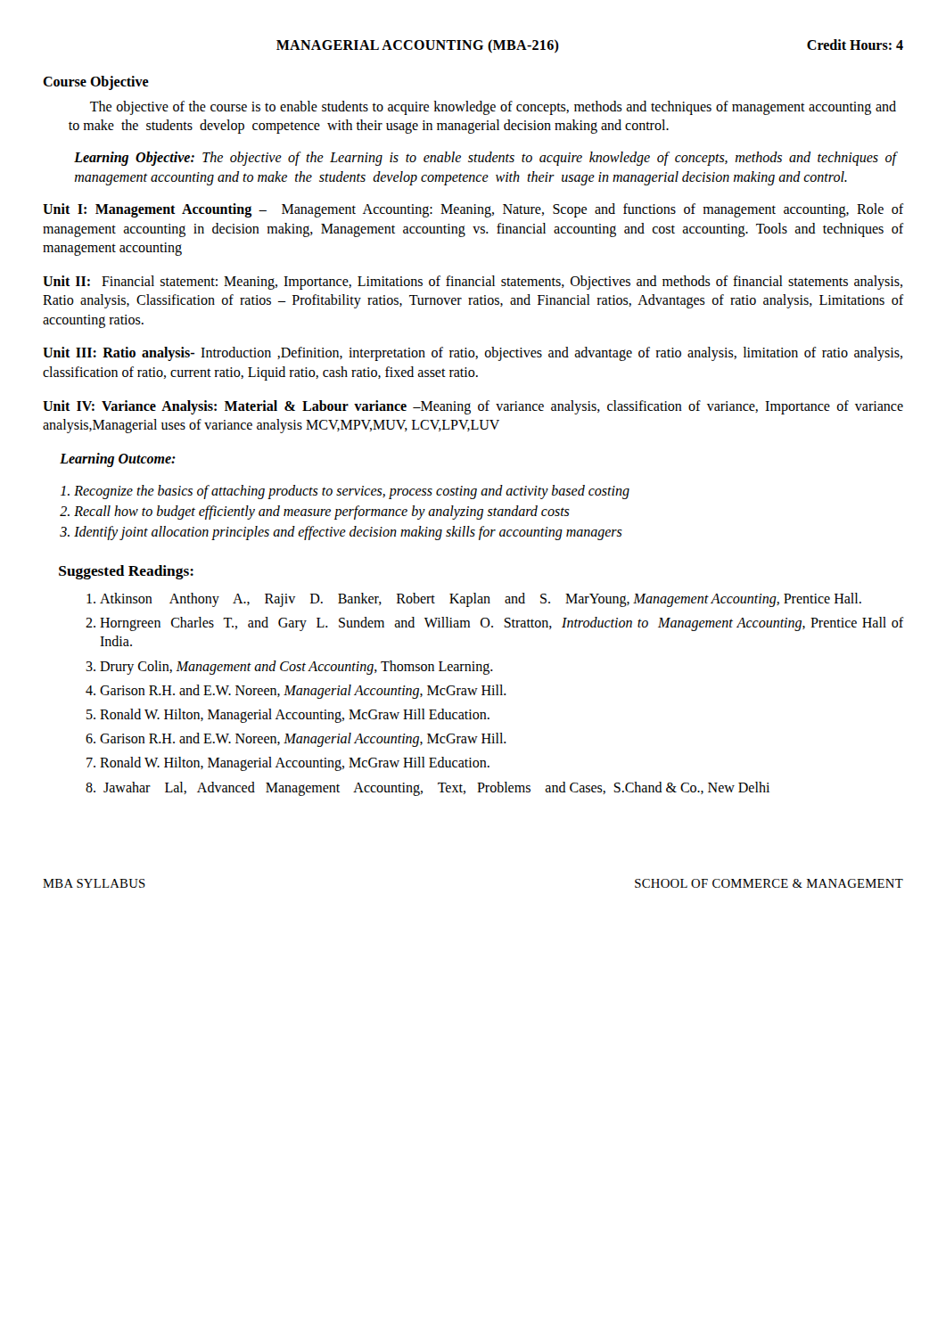MANAGERIAL ACCOUNTING (MBA-216)
Credit Hours: 4
Course Objective
The objective of the course is to enable students to acquire knowledge of concepts, methods and techniques of management accounting and to make the students develop competence with their usage in managerial decision making and control.
Learning Objective: The objective of the Learning is to enable students to acquire knowledge of concepts, methods and techniques of management accounting and to make the students develop competence with their usage in managerial decision making and control.
Unit I: Management Accounting – Management Accounting: Meaning, Nature, Scope and functions of management accounting, Role of management accounting in decision making, Management accounting vs. financial accounting and cost accounting. Tools and techniques of management accounting
Unit II: Financial statement: Meaning, Importance, Limitations of financial statements, Objectives and methods of financial statements analysis, Ratio analysis, Classification of ratios – Profitability ratios, Turnover ratios, and Financial ratios, Advantages of ratio analysis, Limitations of accounting ratios.
Unit III: Ratio analysis- Introduction ,Definition, interpretation of ratio, objectives and advantage of ratio analysis, limitation of ratio analysis, classification of ratio, current ratio, Liquid ratio, cash ratio, fixed asset ratio.
Unit IV: Variance Analysis: Material & Labour variance –Meaning of variance analysis, classification of variance, Importance of variance analysis,Managerial uses of variance analysis MCV,MPV,MUV, LCV,LPV,LUV
Learning Outcome:
1. Recognize the basics of attaching products to services, process costing and activity based costing
2. Recall how to budget efficiently and measure performance by analyzing standard costs
3. Identify joint allocation principles and effective decision making skills for accounting managers
Suggested Readings:
Atkinson Anthony A., Rajiv D. Banker, Robert Kaplan and S. MarYoung, Management Accounting, Prentice Hall.
Horngreen Charles T., and Gary L. Sundem and William O. Stratton, Introduction to Management Accounting, Prentice Hall of India.
Drury Colin, Management and Cost Accounting, Thomson Learning.
Garison R.H. and E.W. Noreen, Managerial Accounting, McGraw Hill.
Ronald W. Hilton, Managerial Accounting, McGraw Hill Education.
Garison R.H. and E.W. Noreen, Managerial Accounting, McGraw Hill.
Ronald W. Hilton, Managerial Accounting, McGraw Hill Education.
Jawahar Lal, Advanced Management Accounting, Text, Problems and Cases, S.Chand & Co., New Delhi
MBA SYLLABUS
SCHOOL OF COMMERCE & MANAGEMENT